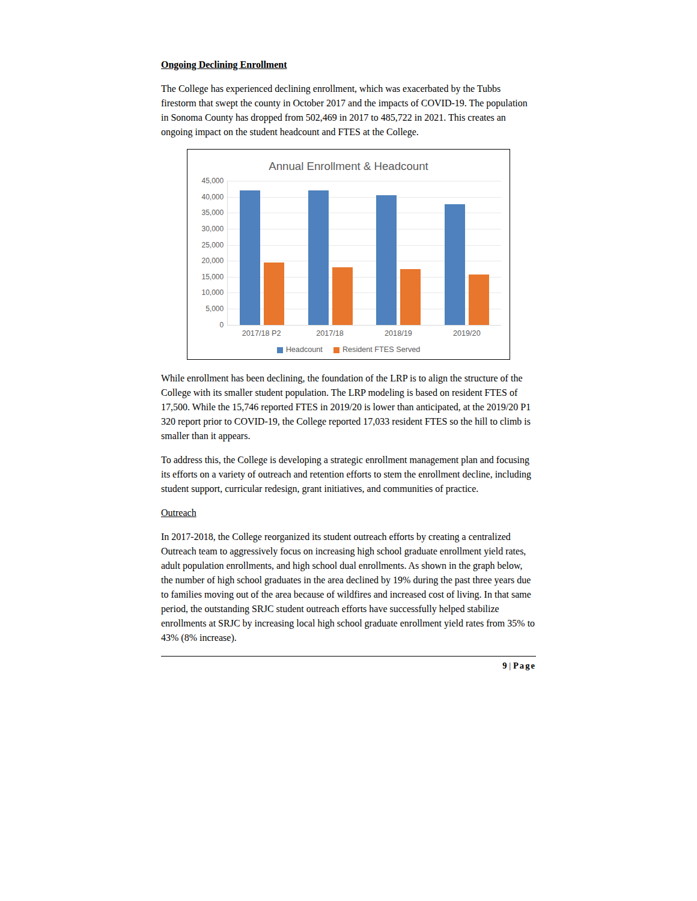Ongoing Declining Enrollment
The College has experienced declining enrollment, which was exacerbated by the Tubbs firestorm that swept the county in October 2017 and the impacts of COVID-19. The population in Sonoma County has dropped from 502,469 in 2017 to 485,722 in 2021. This creates an ongoing impact on the student headcount and FTES at the College.
Annual Enrollment & Headcount
45,000 40,000 35,000 30,000 25,000 20,000 15,000 10,000 5,000 0
2017/18 P2 2017/18 2018/19 2019/20
Headcount
Resident FTES Served
While enrollment has been declining, the foundation of the LRP is to align the structure of the College with its smaller student population. The LRP modeling is based on resident FTES of 17,500. While the 15,746 reported FTES in 2019/20 is lower than anticipated, at the 2019/20 P1 320 report prior to COVID-19, the College reported 17,033 resident FTES so the hill to climb is smaller than it appears.
To address this, the College is developing a strategic enrollment management plan and focusing its efforts on a variety of outreach and retention efforts to stem the enrollment decline, including student support, curricular redesign, grant initiatives, and communities of practice.
Outreach
In 2017-2018, the College reorganized its student outreach efforts by creating a centralized Outreach team to aggressively focus on increasing high school graduate enrollment yield rates, adult population enrollments, and high school dual enrollments. As shown in the graph below, the number of high school graduates in the area declined by 19% during the past three years due to families moving out of the area because of wildfires and increased cost of living. In that same period, the outstanding SRJC student outreach efforts have successfully helped stabilize enrollments at SRJC by increasing local high school graduate enrollment yield rates from 35% to 43% (8% increase).
9 | Page